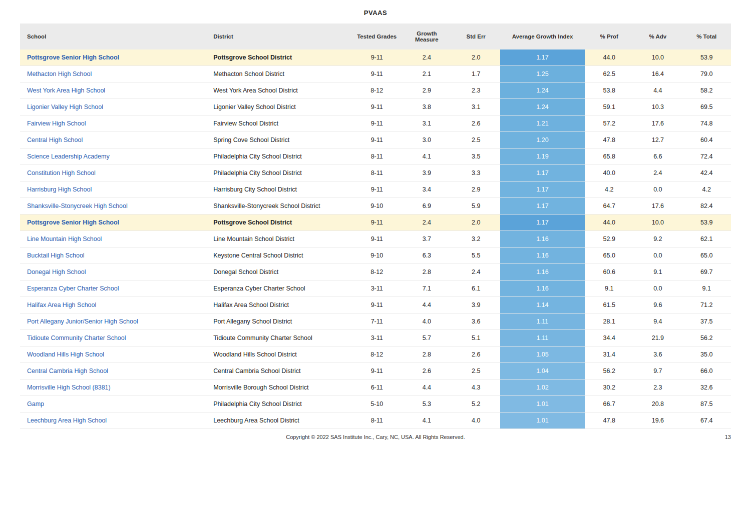PVAAS
| School | District | Tested Grades | Growth Measure | Std Err | Average Growth Index | % Prof | % Adv | % Total |
| --- | --- | --- | --- | --- | --- | --- | --- | --- |
| Pottsgrove Senior High School | Pottsgrove School District | 9-11 | 2.4 | 2.0 | 1.17 | 44.0 | 10.0 | 53.9 |
| Methacton High School | Methacton School District | 9-11 | 2.1 | 1.7 | 1.25 | 62.5 | 16.4 | 79.0 |
| West York Area High School | West York Area School District | 8-12 | 2.9 | 2.3 | 1.24 | 53.8 | 4.4 | 58.2 |
| Ligonier Valley High School | Ligonier Valley School District | 9-11 | 3.8 | 3.1 | 1.24 | 59.1 | 10.3 | 69.5 |
| Fairview High School | Fairview School District | 9-11 | 3.1 | 2.6 | 1.21 | 57.2 | 17.6 | 74.8 |
| Central High School | Spring Cove School District | 9-11 | 3.0 | 2.5 | 1.20 | 47.8 | 12.7 | 60.4 |
| Science Leadership Academy | Philadelphia City School District | 8-11 | 4.1 | 3.5 | 1.19 | 65.8 | 6.6 | 72.4 |
| Constitution High School | Philadelphia City School District | 8-11 | 3.9 | 3.3 | 1.17 | 40.0 | 2.4 | 42.4 |
| Harrisburg High School | Harrisburg City School District | 9-11 | 3.4 | 2.9 | 1.17 | 4.2 | 0.0 | 4.2 |
| Shanksville-Stonycreek High School | Shanksville-Stonycreek School District | 9-10 | 6.9 | 5.9 | 1.17 | 64.7 | 17.6 | 82.4 |
| Pottsgrove Senior High School | Pottsgrove School District | 9-11 | 2.4 | 2.0 | 1.17 | 44.0 | 10.0 | 53.9 |
| Line Mountain High School | Line Mountain School District | 9-11 | 3.7 | 3.2 | 1.16 | 52.9 | 9.2 | 62.1 |
| Bucktail High School | Keystone Central School District | 9-10 | 6.3 | 5.5 | 1.16 | 65.0 | 0.0 | 65.0 |
| Donegal High School | Donegal School District | 8-12 | 2.8 | 2.4 | 1.16 | 60.6 | 9.1 | 69.7 |
| Esperanza Cyber Charter School | Esperanza Cyber Charter School | 3-11 | 7.1 | 6.1 | 1.16 | 9.1 | 0.0 | 9.1 |
| Halifax Area High School | Halifax Area School District | 9-11 | 4.4 | 3.9 | 1.14 | 61.5 | 9.6 | 71.2 |
| Port Allegany Junior/Senior High School | Port Allegany School District | 7-11 | 4.0 | 3.6 | 1.11 | 28.1 | 9.4 | 37.5 |
| Tidioute Community Charter School | Tidioute Community Charter School | 3-11 | 5.7 | 5.1 | 1.11 | 34.4 | 21.9 | 56.2 |
| Woodland Hills High School | Woodland Hills School District | 8-12 | 2.8 | 2.6 | 1.05 | 31.4 | 3.6 | 35.0 |
| Central Cambria High School | Central Cambria School District | 9-11 | 2.6 | 2.5 | 1.04 | 56.2 | 9.7 | 66.0 |
| Morrisville High School (8381) | Morrisville Borough School District | 6-11 | 4.4 | 4.3 | 1.02 | 30.2 | 2.3 | 32.6 |
| Gamp | Philadelphia City School District | 5-10 | 5.3 | 5.2 | 1.01 | 66.7 | 20.8 | 87.5 |
| Leechburg Area High School | Leechburg Area School District | 8-11 | 4.1 | 4.0 | 1.01 | 47.8 | 19.6 | 67.4 |
Copyright © 2022 SAS Institute Inc., Cary, NC, USA. All Rights Reserved. 13